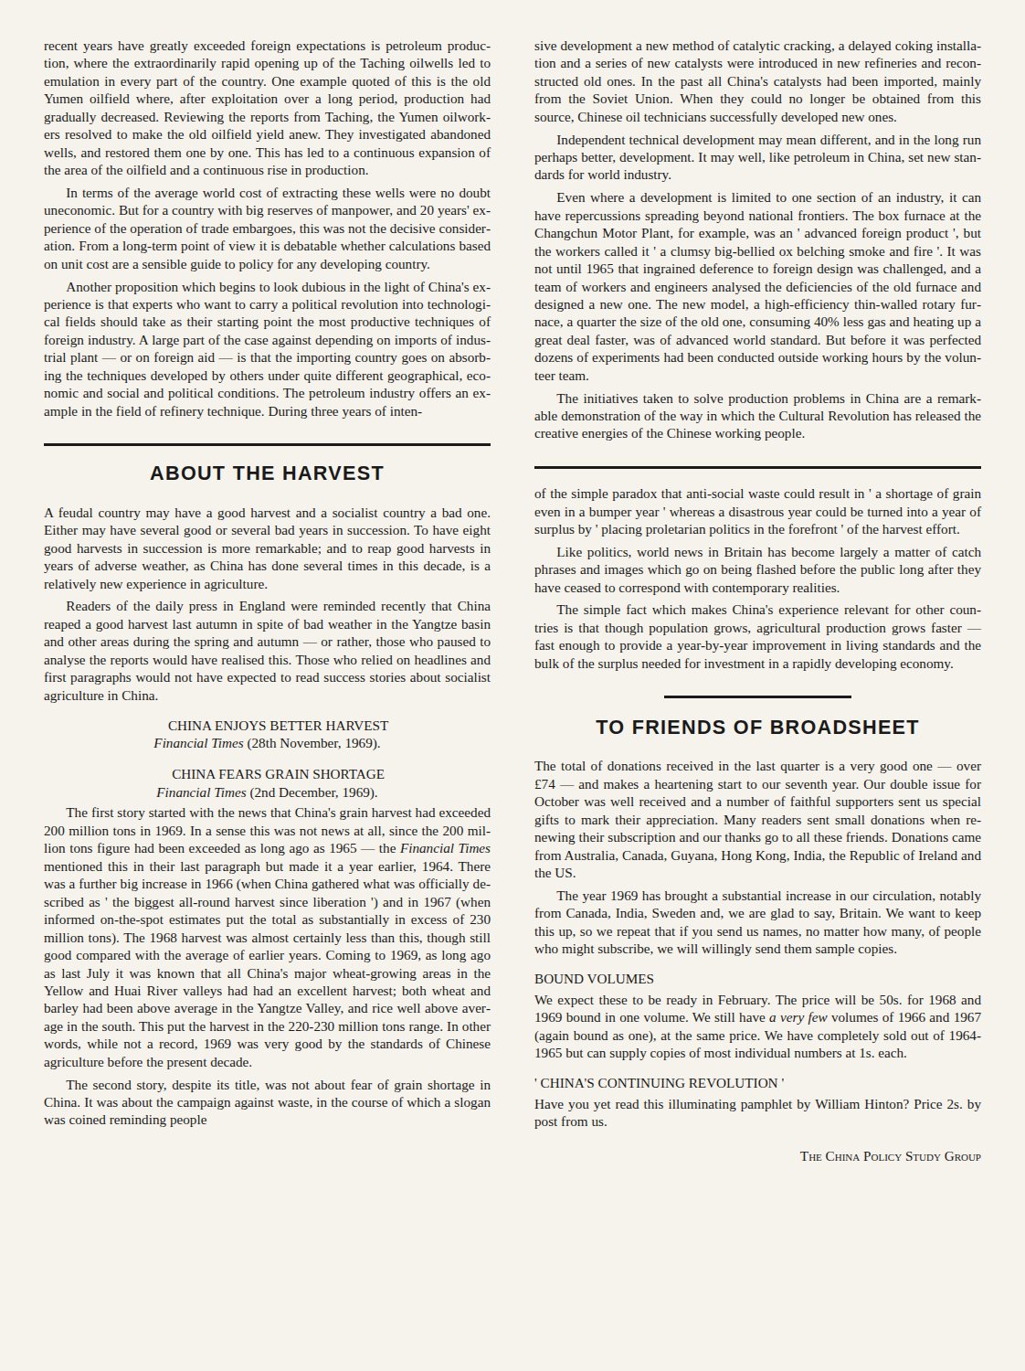recent years have greatly exceeded foreign expectations is petroleum production, where the extraordinarily rapid opening up of the Taching oilwells led to emulation in every part of the country. One example quoted of this is the old Yumen oilfield where, after exploitation over a long period, production had gradually decreased. Reviewing the reports from Taching, the Yumen oilworkers resolved to make the old oilfield yield anew. They investigated abandoned wells, and restored them one by one. This has led to a continuous expansion of the area of the oilfield and a continuous rise in production.
In terms of the average world cost of extracting these wells were no doubt uneconomic. But for a country with big reserves of manpower, and 20 years' experience of the operation of trade embargoes, this was not the decisive consideration. From a long-term point of view it is debatable whether calculations based on unit cost are a sensible guide to policy for any developing country.
Another proposition which begins to look dubious in the light of China's experience is that experts who want to carry a political revolution into technological fields should take as their starting point the most productive techniques of foreign industry. A large part of the case against depending on imports of industrial plant — or on foreign aid — is that the importing country goes on absorbing the techniques developed by others under quite different geographical, economic and social and political conditions. The petroleum industry offers an example in the field of refinery technique. During three years of inten-
ABOUT THE HARVEST
A feudal country may have a good harvest and a socialist country a bad one. Either may have several good or several bad years in succession. To have eight good harvests in succession is more remarkable; and to reap good harvests in years of adverse weather, as China has done several times in this decade, is a relatively new experience in agriculture.
Readers of the daily press in England were reminded recently that China reaped a good harvest last autumn in spite of bad weather in the Yangtze basin and other areas during the spring and autumn — or rather, those who paused to analyse the reports would have realised this. Those who relied on headlines and first paragraphs would not have expected to read success stories about socialist agriculture in China.
CHINA ENJOYS BETTER HARVEST
Financial Times (28th November, 1969).
CHINA FEARS GRAIN SHORTAGE
Financial Times (2nd December, 1969).
The first story started with the news that China's grain harvest had exceeded 200 million tons in 1969. In a sense this was not news at all, since the 200 million tons figure had been exceeded as long ago as 1965 — the Financial Times mentioned this in their last paragraph but made it a year earlier, 1964. There was a further big increase in 1966 (when China gathered what was officially described as ' the biggest all-round harvest since liberation ') and in 1967 (when informed on-the-spot estimates put the total as substantially in excess of 230 million tons). The 1968 harvest was almost certainly less than this, though still good compared with the average of earlier years. Coming to 1969, as long ago as last July it was known that all China's major wheat-growing areas in the Yellow and Huai River valleys had had an excellent harvest; both wheat and barley had been above average in the Yangtze Valley, and rice well above average in the south. This put the harvest in the 220-230 million tons range. In other words, while not a record, 1969 was very good by the standards of Chinese agriculture before the present decade.
The second story, despite its title, was not about fear of grain shortage in China. It was about the campaign against waste, in the course of which a slogan was coined reminding people
sive development a new method of catalytic cracking, a delayed coking installation and a series of new catalysts were introduced in new refineries and reconstructed old ones. In the past all China's catalysts had been imported, mainly from the Soviet Union. When they could no longer be obtained from this source, Chinese oil technicians successfully developed new ones.
Independent technical development may mean different, and in the long run perhaps better, development. It may well, like petroleum in China, set new standards for world industry.
Even where a development is limited to one section of an industry, it can have repercussions spreading beyond national frontiers. The box furnace at the Changchun Motor Plant, for example, was an ' advanced foreign product ', but the workers called it ' a clumsy big-bellied ox belching smoke and fire '. It was not until 1965 that ingrained deference to foreign design was challenged, and a team of workers and engineers analysed the deficiencies of the old furnace and designed a new one. The new model, a high-efficiency thin-walled rotary furnace, a quarter the size of the old one, consuming 40% less gas and heating up a great deal faster, was of advanced world standard. But before it was perfected dozens of experiments had been conducted outside working hours by the volunteer team.
The initiatives taken to solve production problems in China are a remarkable demonstration of the way in which the Cultural Revolution has released the creative energies of the Chinese working people.
of the simple paradox that anti-social waste could result in ' a shortage of grain even in a bumper year ' whereas a disastrous year could be turned into a year of surplus by ' placing proletarian politics in the forefront ' of the harvest effort.
Like politics, world news in Britain has become largely a matter of catch phrases and images which go on being flashed before the public long after they have ceased to correspond with contemporary realities.
The simple fact which makes China's experience relevant for other countries is that though population grows, agricultural production grows faster — fast enough to provide a year-by-year improvement in living standards and the bulk of the surplus needed for investment in a rapidly developing economy.
TO FRIENDS OF BROADSHEET
The total of donations received in the last quarter is a very good one — over £74 — and makes a heartening start to our seventh year. Our double issue for October was well received and a number of faithful supporters sent us special gifts to mark their appreciation. Many readers sent small donations when renewing their subscription and our thanks go to all these friends. Donations came from Australia, Canada, Guyana, Hong Kong, India, the Republic of Ireland and the US.
The year 1969 has brought a substantial increase in our circulation, notably from Canada, India, Sweden and, we are glad to say, Britain. We want to keep this up, so we repeat that if you send us names, no matter how many, of people who might subscribe, we will willingly send them sample copies.
BOUND VOLUMES
We expect these to be ready in February. The price will be 50s. for 1968 and 1969 bound in one volume. We still have a very few volumes of 1966 and 1967 (again bound as one), at the same price. We have completely sold out of 1964-1965 but can supply copies of most individual numbers at 1s. each.
' CHINA'S CONTINUING REVOLUTION '
Have you yet read this illuminating pamphlet by William Hinton? Price 2s. by post from us.
The China Policy Study Group